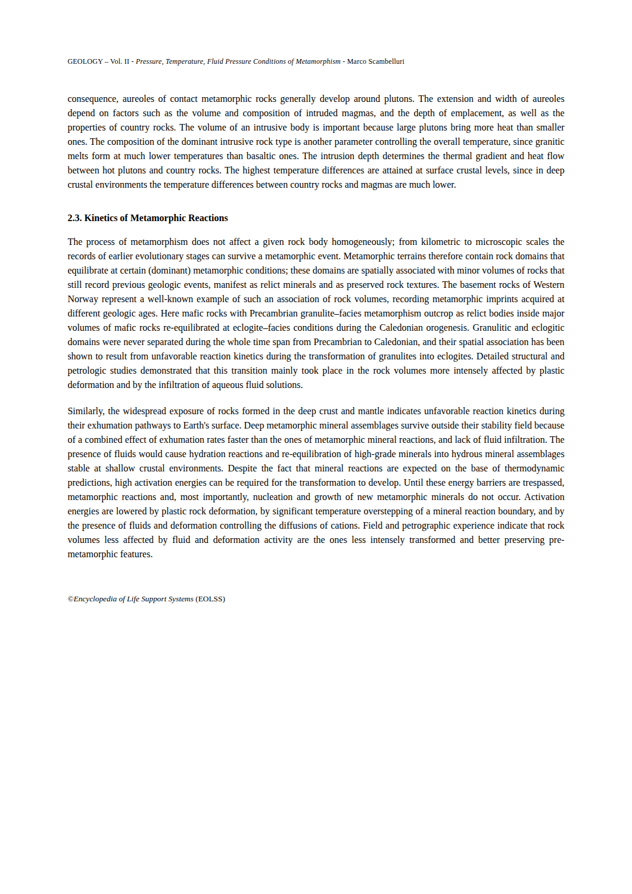GEOLOGY – Vol. II - Pressure, Temperature, Fluid Pressure Conditions of Metamorphism - Marco Scambelluri
consequence, aureoles of contact metamorphic rocks generally develop around plutons. The extension and width of aureoles depend on factors such as the volume and composition of intruded magmas, and the depth of emplacement, as well as the properties of country rocks. The volume of an intrusive body is important because large plutons bring more heat than smaller ones. The composition of the dominant intrusive rock type is another parameter controlling the overall temperature, since granitic melts form at much lower temperatures than basaltic ones. The intrusion depth determines the thermal gradient and heat flow between hot plutons and country rocks. The highest temperature differences are attained at surface crustal levels, since in deep crustal environments the temperature differences between country rocks and magmas are much lower.
2.3. Kinetics of Metamorphic Reactions
The process of metamorphism does not affect a given rock body homogeneously; from kilometric to microscopic scales the records of earlier evolutionary stages can survive a metamorphic event. Metamorphic terrains therefore contain rock domains that equilibrate at certain (dominant) metamorphic conditions; these domains are spatially associated with minor volumes of rocks that still record previous geologic events, manifest as relict minerals and as preserved rock textures. The basement rocks of Western Norway represent a well-known example of such an association of rock volumes, recording metamorphic imprints acquired at different geologic ages. Here mafic rocks with Precambrian granulite–facies metamorphism outcrop as relict bodies inside major volumes of mafic rocks re-equilibrated at eclogite–facies conditions during the Caledonian orogenesis. Granulitic and eclogitic domains were never separated during the whole time span from Precambrian to Caledonian, and their spatial association has been shown to result from unfavorable reaction kinetics during the transformation of granulites into eclogites. Detailed structural and petrologic studies demonstrated that this transition mainly took place in the rock volumes more intensely affected by plastic deformation and by the infiltration of aqueous fluid solutions.
Similarly, the widespread exposure of rocks formed in the deep crust and mantle indicates unfavorable reaction kinetics during their exhumation pathways to Earth's surface. Deep metamorphic mineral assemblages survive outside their stability field because of a combined effect of exhumation rates faster than the ones of metamorphic mineral reactions, and lack of fluid infiltration. The presence of fluids would cause hydration reactions and re-equilibration of high-grade minerals into hydrous mineral assemblages stable at shallow crustal environments. Despite the fact that mineral reactions are expected on the base of thermodynamic predictions, high activation energies can be required for the transformation to develop. Until these energy barriers are trespassed, metamorphic reactions and, most importantly, nucleation and growth of new metamorphic minerals do not occur. Activation energies are lowered by plastic rock deformation, by significant temperature overstepping of a mineral reaction boundary, and by the presence of fluids and deformation controlling the diffusions of cations. Field and petrographic experience indicate that rock volumes less affected by fluid and deformation activity are the ones less intensely transformed and better preserving pre-metamorphic features.
©Encyclopedia of Life Support Systems (EOLSS)